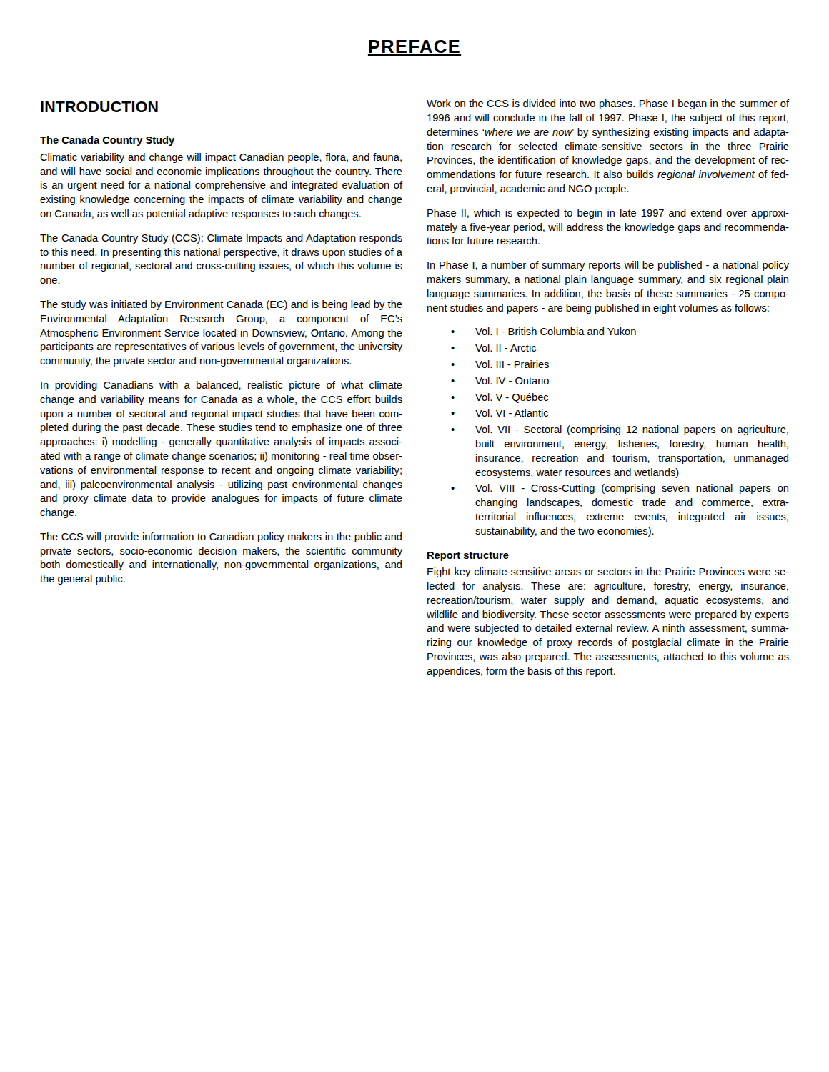PREFACE
INTRODUCTION
The Canada Country Study
Climatic variability and change will impact Canadian people, flora, and fauna, and will have social and economic implications throughout the country. There is an urgent need for a national comprehensive and integrated evaluation of existing knowledge concerning the impacts of climate variability and change on Canada, as well as potential adaptive responses to such changes.
The Canada Country Study (CCS): Climate Impacts and Adaptation responds to this need. In presenting this national perspective, it draws upon studies of a number of regional, sectoral and cross-cutting issues, of which this volume is one.
The study was initiated by Environment Canada (EC) and is being lead by the Environmental Adaptation Research Group, a component of EC’s Atmospheric Environment Service located in Downsview, Ontario. Among the participants are representatives of various levels of government, the university community, the private sector and non-governmental organizations.
In providing Canadians with a balanced, realistic picture of what climate change and variability means for Canada as a whole, the CCS effort builds upon a number of sectoral and regional impact studies that have been completed during the past decade. These studies tend to emphasize one of three approaches: i) modelling - generally quantitative analysis of impacts associated with a range of climate change scenarios; ii) monitoring - real time observations of environmental response to recent and ongoing climate variability; and, iii) paleoenvironmental analysis - utilizing past environmental changes and proxy climate data to provide analogues for impacts of future climate change.
The CCS will provide information to Canadian policy makers in the public and private sectors, socio-economic decision makers, the scientific community both domestically and internationally, non-governmental organizations, and the general public.
Work on the CCS is divided into two phases. Phase I began in the summer of 1996 and will conclude in the fall of 1997. Phase I, the subject of this report, determines ‘where we are now’ by synthesizing existing impacts and adaptation research for selected climate-sensitive sectors in the three Prairie Provinces, the identification of knowledge gaps, and the development of recommendations for future research. It also builds regional involvement of federal, provincial, academic and NGO people.
Phase II, which is expected to begin in late 1997 and extend over approximately a five-year period, will address the knowledge gaps and recommendations for future research.
In Phase I, a number of summary reports will be published - a national policy makers summary, a national plain language summary, and six regional plain language summaries. In addition, the basis of these summaries - 25 component studies and papers - are being published in eight volumes as follows:
Vol. I - British Columbia and Yukon
Vol. II - Arctic
Vol. III - Prairies
Vol. IV - Ontario
Vol. V - Québec
Vol. VI - Atlantic
Vol. VII - Sectoral (comprising 12 national papers on agriculture, built environment, energy, fisheries, forestry, human health, insurance, recreation and tourism, transportation, unmanaged ecosystems, water resources and wetlands)
Vol. VIII - Cross-Cutting (comprising seven national papers on changing landscapes, domestic trade and commerce, extra-territorial influences, extreme events, integrated air issues, sustainability, and the two economies).
Report structure
Eight key climate-sensitive areas or sectors in the Prairie Provinces were selected for analysis. These are: agriculture, forestry, energy, insurance, recreation/tourism, water supply and demand, aquatic ecosystems, and wildlife and biodiversity. These sector assessments were prepared by experts and were subjected to detailed external review. A ninth assessment, summarizing our knowledge of proxy records of postglacial climate in the Prairie Provinces, was also prepared. The assessments, attached to this volume as appendices, form the basis of this report.